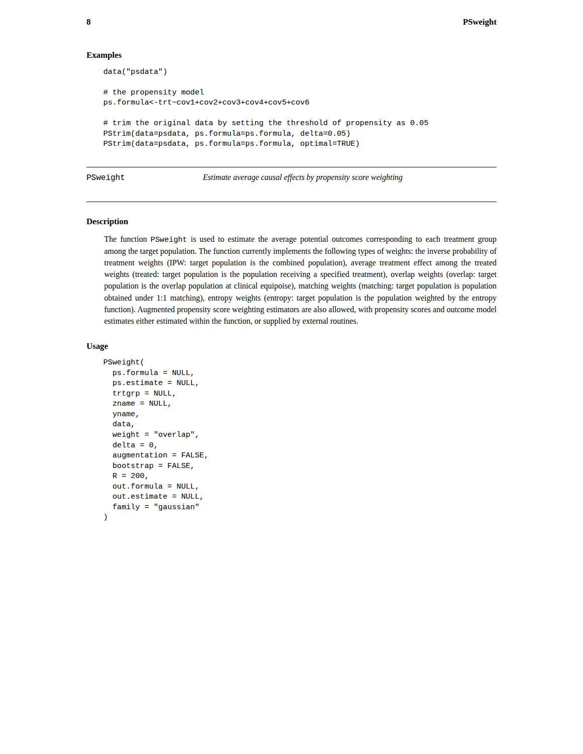8 PSweight
Examples
data("psdata")

# the propensity model
ps.formula<-trt~cov1+cov2+cov3+cov4+cov5+cov6

# trim the original data by setting the threshold of propensity as 0.05
PStrim(data=psdata, ps.formula=ps.formula, delta=0.05)
PStrim(data=psdata, ps.formula=ps.formula, optimal=TRUE)
PSweight Estimate average causal effects by propensity score weighting
Description
The function PSweight is used to estimate the average potential outcomes corresponding to each treatment group among the target population. The function currently implements the following types of weights: the inverse probability of treatment weights (IPW: target population is the combined population), average treatment effect among the treated weights (treated: target population is the population receiving a specified treatment), overlap weights (overlap: target population is the overlap population at clinical equipoise), matching weights (matching: target population is population obtained under 1:1 matching), entropy weights (entropy: target population is the population weighted by the entropy function). Augmented propensity score weighting estimators are also allowed, with propensity scores and outcome model estimates either estimated within the function, or supplied by external routines.
Usage
PSweight(
  ps.formula = NULL,
  ps.estimate = NULL,
  trtgrp = NULL,
  zname = NULL,
  yname,
  data,
  weight = "overlap",
  delta = 0,
  augmentation = FALSE,
  bootstrap = FALSE,
  R = 200,
  out.formula = NULL,
  out.estimate = NULL,
  family = "gaussian"
)